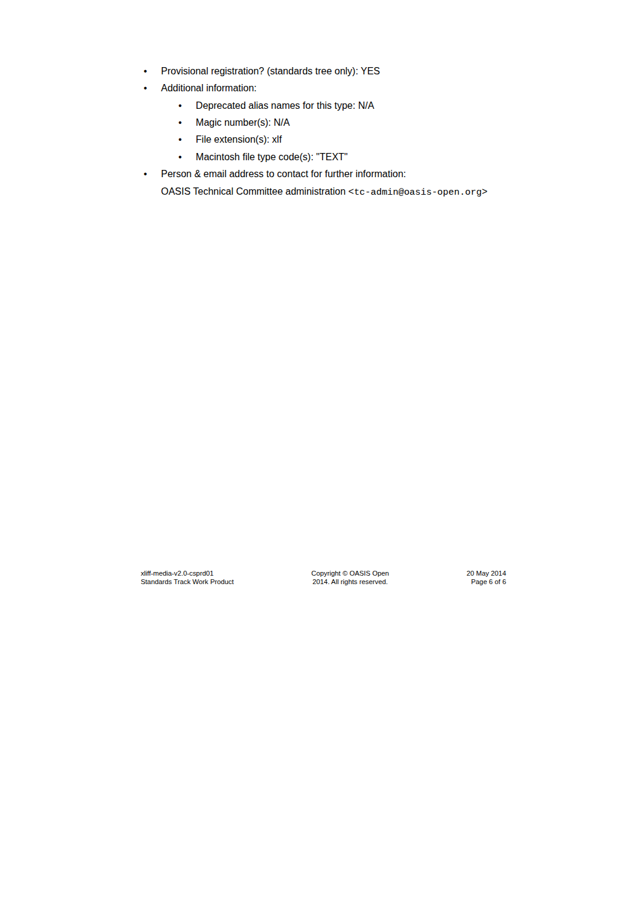Provisional registration? (standards tree only): YES
Additional information:
Deprecated alias names for this type: N/A
Magic number(s): N/A
File extension(s): xlf
Macintosh file type code(s): "TEXT"
Person & email address to contact for further information:
OASIS Technical Committee administration <tc-admin@oasis-open.org>
xliff-media-v2.0-csprd01
Standards Track Work Product
Copyright © OASIS Open
2014. All rights reserved.
20 May 2014
Page 6 of 6